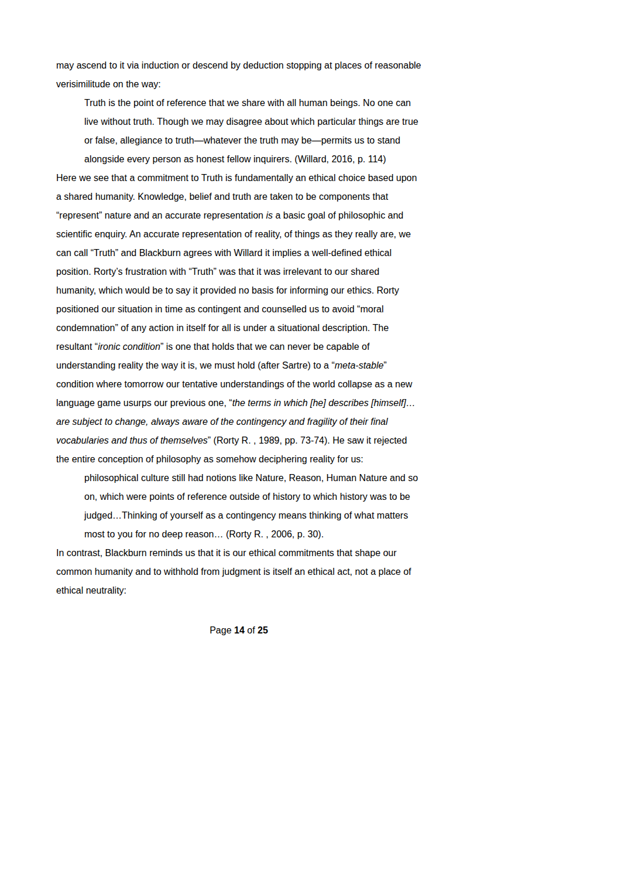may ascend to it via induction or descend by deduction stopping at places of reasonable verisimilitude on the way:
Truth is the point of reference that we share with all human beings. No one can live without truth. Though we may disagree about which particular things are true or false, allegiance to truth—whatever the truth may be—permits us to stand alongside every person as honest fellow inquirers. (Willard, 2016, p. 114)
Here we see that a commitment to Truth is fundamentally an ethical choice based upon a shared humanity. Knowledge, belief and truth are taken to be components that “represent” nature and an accurate representation is a basic goal of philosophic and scientific enquiry. An accurate representation of reality, of things as they really are, we can call “Truth” and Blackburn agrees with Willard it implies a well-defined ethical position. Rorty’s frustration with “Truth” was that it was irrelevant to our shared humanity, which would be to say it provided no basis for informing our ethics. Rorty positioned our situation in time as contingent and counselled us to avoid “moral condemnation” of any action in itself for all is under a situational description. The resultant “ironic condition” is one that holds that we can never be capable of understanding reality the way it is, we must hold (after Sartre) to a “meta-stable” condition where tomorrow our tentative understandings of the world collapse as a new language game usurps our previous one, “the terms in which [he] describes [himself]…are subject to change, always aware of the contingency and fragility of their final vocabularies and thus of themselves” (Rorty R. , 1989, pp. 73-74). He saw it rejected the entire conception of philosophy as somehow deciphering reality for us:
philosophical culture still had notions like Nature, Reason, Human Nature and so on, which were points of reference outside of history to which history was to be judged…Thinking of yourself as a contingency means thinking of what matters most to you for no deep reason… (Rorty R. , 2006, p. 30).
In contrast, Blackburn reminds us that it is our ethical commitments that shape our common humanity and to withhold from judgment is itself an ethical act, not a place of ethical neutrality:
Page 14 of 25